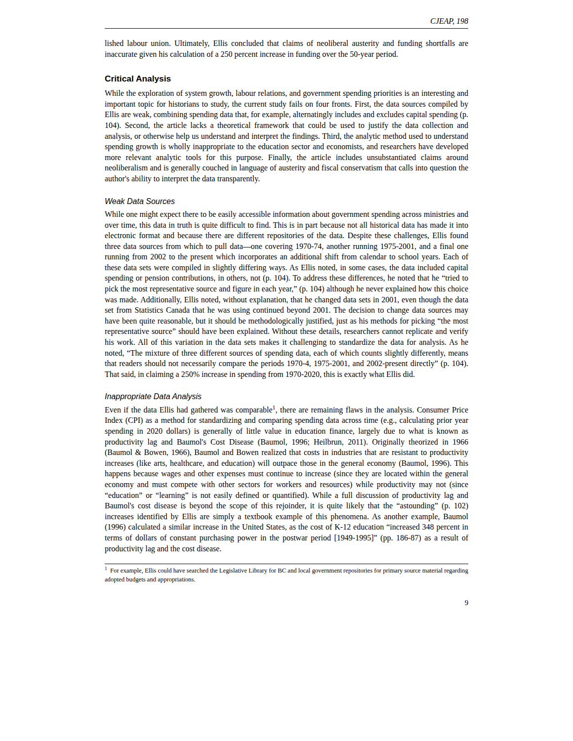CJEAP, 198
lished labour union. Ultimately, Ellis concluded that claims of neoliberal austerity and funding shortfalls are inaccurate given his calculation of a 250 percent increase in funding over the 50-year period.
Critical Analysis
While the exploration of system growth, labour relations, and government spending priorities is an interesting and important topic for historians to study, the current study fails on four fronts. First, the data sources compiled by Ellis are weak, combining spending data that, for example, alternatingly includes and excludes capital spending (p. 104). Second, the article lacks a theoretical framework that could be used to justify the data collection and analysis, or otherwise help us understand and interpret the findings. Third, the analytic method used to understand spending growth is wholly inappropriate to the education sector and economists, and researchers have developed more relevant analytic tools for this purpose. Finally, the article includes unsubstantiated claims around neoliberalism and is generally couched in language of austerity and fiscal conservatism that calls into question the author's ability to interpret the data transparently.
Weak Data Sources
While one might expect there to be easily accessible information about government spending across ministries and over time, this data in truth is quite difficult to find. This is in part because not all historical data has made it into electronic format and because there are different repositories of the data. Despite these challenges, Ellis found three data sources from which to pull data—one covering 1970-74, another running 1975-2001, and a final one running from 2002 to the present which incorporates an additional shift from calendar to school years. Each of these data sets were compiled in slightly differing ways. As Ellis noted, in some cases, the data included capital spending or pension contributions, in others, not (p. 104). To address these differences, he noted that he “tried to pick the most representative source and figure in each year,” (p. 104) although he never explained how this choice was made. Additionally, Ellis noted, without explanation, that he changed data sets in 2001, even though the data set from Statistics Canada that he was using continued beyond 2001. The decision to change data sources may have been quite reasonable, but it should be methodologically justified, just as his methods for picking “the most representative source” should have been explained. Without these details, researchers cannot replicate and verify his work. All of this variation in the data sets makes it challenging to standardize the data for analysis. As he noted, “The mixture of three different sources of spending data, each of which counts slightly differently, means that readers should not necessarily compare the periods 1970-4, 1975-2001, and 2002-present directly” (p. 104). That said, in claiming a 250% increase in spending from 1970-2020, this is exactly what Ellis did.
Inappropriate Data Analysis
Even if the data Ellis had gathered was comparable1, there are remaining flaws in the analysis. Consumer Price Index (CPI) as a method for standardizing and comparing spending data across time (e.g., calculating prior year spending in 2020 dollars) is generally of little value in education finance, largely due to what is known as productivity lag and Baumol's Cost Disease (Baumol, 1996; Heilbrun, 2011). Originally theorized in 1966 (Baumol & Bowen, 1966), Baumol and Bowen realized that costs in industries that are resistant to productivity increases (like arts, healthcare, and education) will outpace those in the general economy (Baumol, 1996). This happens because wages and other expenses must continue to increase (since they are located within the general economy and must compete with other sectors for workers and resources) while productivity may not (since “education” or “learning” is not easily defined or quantified). While a full discussion of productivity lag and Baumol's cost disease is beyond the scope of this rejoinder, it is quite likely that the “astounding” (p. 102) increases identified by Ellis are simply a textbook example of this phenomena. As another example, Baumol (1996) calculated a similar increase in the United States, as the cost of K-12 education “increased 348 percent in terms of dollars of constant purchasing power in the postwar period [1949-1995]” (pp. 186-87) as a result of productivity lag and the cost disease.
1 For example, Ellis could have searched the Legislative Library for BC and local government repositories for primary source material regarding adopted budgets and appropriations.
9